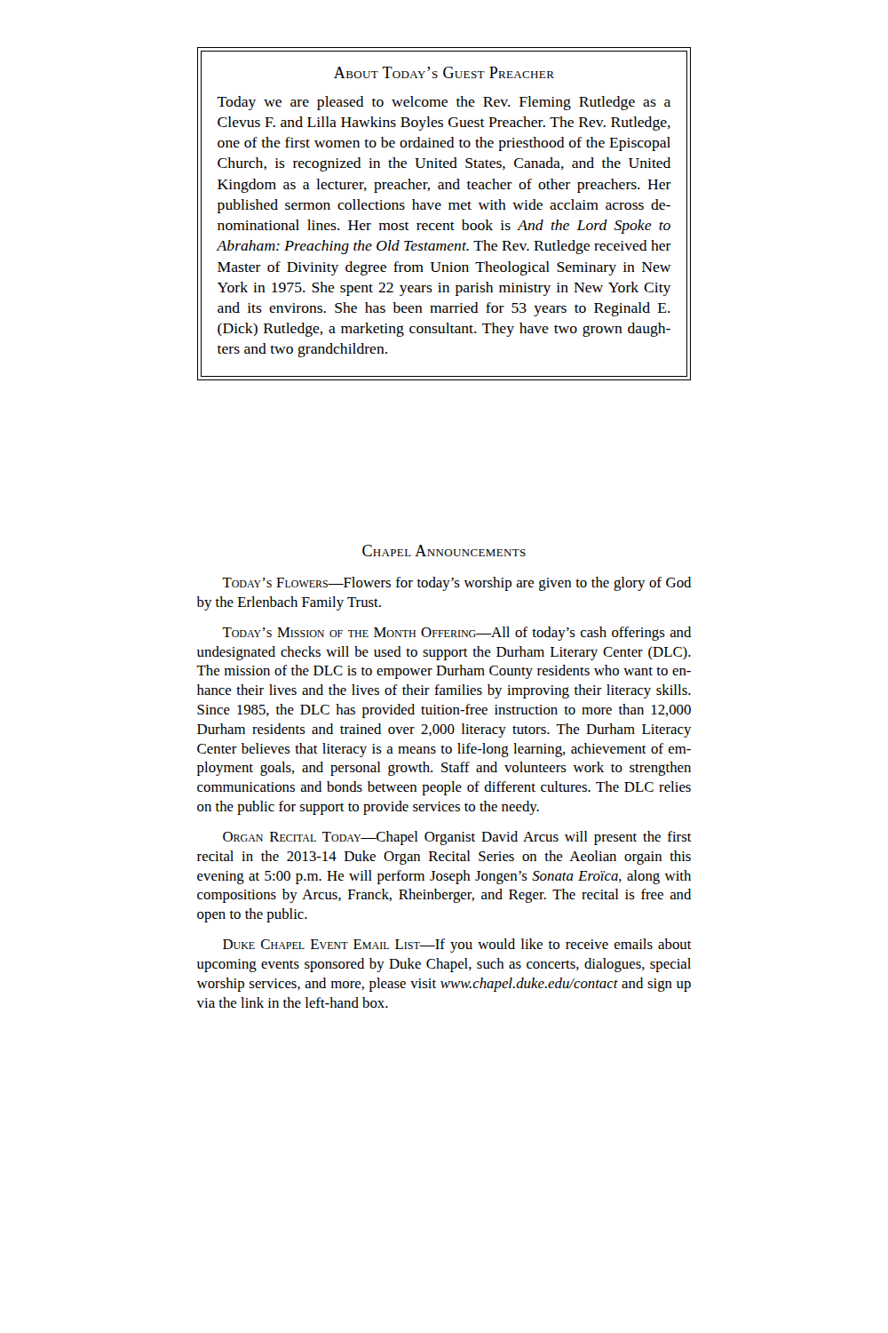About Today’s Guest Preacher
Today we are pleased to welcome the Rev. Fleming Rutledge as a Clevus F. and Lilla Hawkins Boyles Guest Preacher. The Rev. Rutledge, one of the first women to be ordained to the priesthood of the Episcopal Church, is recognized in the United States, Canada, and the United Kingdom as a lecturer, preacher, and teacher of other preachers. Her published sermon collections have met with wide acclaim across denominational lines. Her most recent book is And the Lord Spoke to Abraham: Preaching the Old Testament. The Rev. Rutledge received her Master of Divinity degree from Union Theological Seminary in New York in 1975. She spent 22 years in parish ministry in New York City and its environs. She has been married for 53 years to Reginald E. (Dick) Rutledge, a marketing consultant. They have two grown daughters and two grandchildren.
Chapel Announcements
Today’s Flowers—Flowers for today’s worship are given to the glory of God by the Erlenbach Family Trust.
Today’s Mission of the Month Offering—All of today’s cash offerings and undesignated checks will be used to support the Durham Literary Center (DLC). The mission of the DLC is to empower Durham County residents who want to enhance their lives and the lives of their families by improving their literacy skills. Since 1985, the DLC has provided tuition-free instruction to more than 12,000 Durham residents and trained over 2,000 literacy tutors. The Durham Literacy Center believes that literacy is a means to life-long learning, achievement of employment goals, and personal growth. Staff and volunteers work to strengthen communications and bonds between people of different cultures. The DLC relies on the public for support to provide services to the needy.
Organ Recital Today—Chapel Organist David Arcus will present the first recital in the 2013-14 Duke Organ Recital Series on the Aeolian orgain this evening at 5:00 p.m. He will perform Joseph Jongen’s Sonata Eroïca, along with compositions by Arcus, Franck, Rheinberger, and Reger. The recital is free and open to the public.
Duke Chapel Event Email List—If you would like to receive emails about upcoming events sponsored by Duke Chapel, such as concerts, dialogues, special worship services, and more, please visit www.chapel.duke.edu/contact and sign up via the link in the left-hand box.